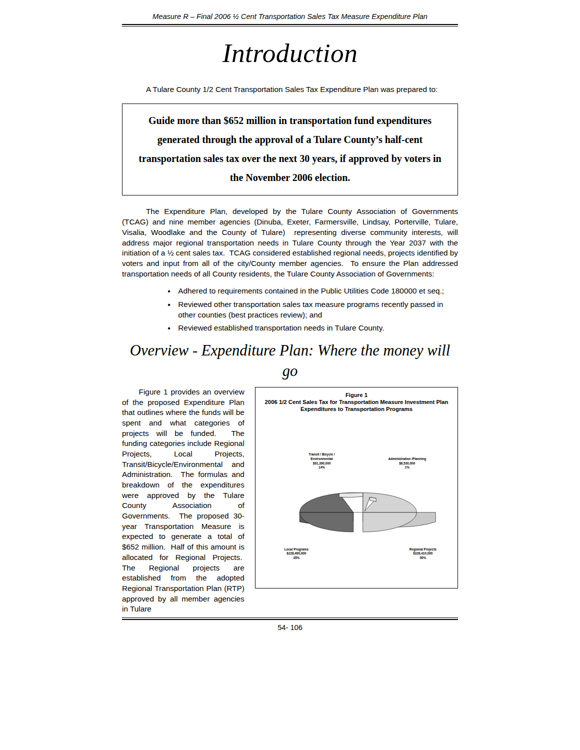Measure R – Final 2006 ½ Cent Transportation Sales Tax Measure Expenditure Plan
Introduction
A Tulare County 1/2 Cent Transportation Sales Tax Expenditure Plan was prepared to:
Guide more than $652 million in transportation fund expenditures generated through the approval of a Tulare County’s half-cent transportation sales tax over the next 30 years, if approved by voters in the November 2006 election.
The Expenditure Plan, developed by the Tulare County Association of Governments (TCAG) and nine member agencies (Dinuba, Exeter, Farmersville, Lindsay, Porterville, Tulare, Visalia, Woodlake and the County of Tulare) representing diverse community interests, will address major regional transportation needs in Tulare County through the Year 2037 with the initiation of a ½ cent sales tax. TCAG considered established regional needs, projects identified by voters and input from all of the city/County member agencies. To ensure the Plan addressed transportation needs of all County residents, the Tulare County Association of Governments:
Adhered to requirements contained in the Public Utilities Code 180000 et seq.;
Reviewed other transportation sales tax measure programs recently passed in other counties (best practices review); and
Reviewed established transportation needs in Tulare County.
Overview - Expenditure Plan: Where the money will go
Figure 1 provides an overview of the proposed Expenditure Plan that outlines where the funds will be spent and what categories of projects will be funded. The funding categories include Regional Projects, Local Projects, Transit/Bicycle/Environmental and Administration. The formulas and breakdown of the expenditures were approved by the Tulare County Association of Governments. The proposed 30-year Transportation Measure is expected to generate a total of $652 million. Half of this amount is allocated for Regional Projects. The Regional projects are established from the adopted Regional Transportation Plan (RTP) approved by all member agencies in Tulare
Figure 1
2006 1/2 Cent Sales Tax for Transportation Measure Investment Plan
Expenditures to Transportation Programs
Transit / Bicycle / Environmental $91,390,000 14% Administration /Planning $6,530,000 1% Local Programs $228,490,000 35% Regional Projects $326,410,000 50%
54- 106